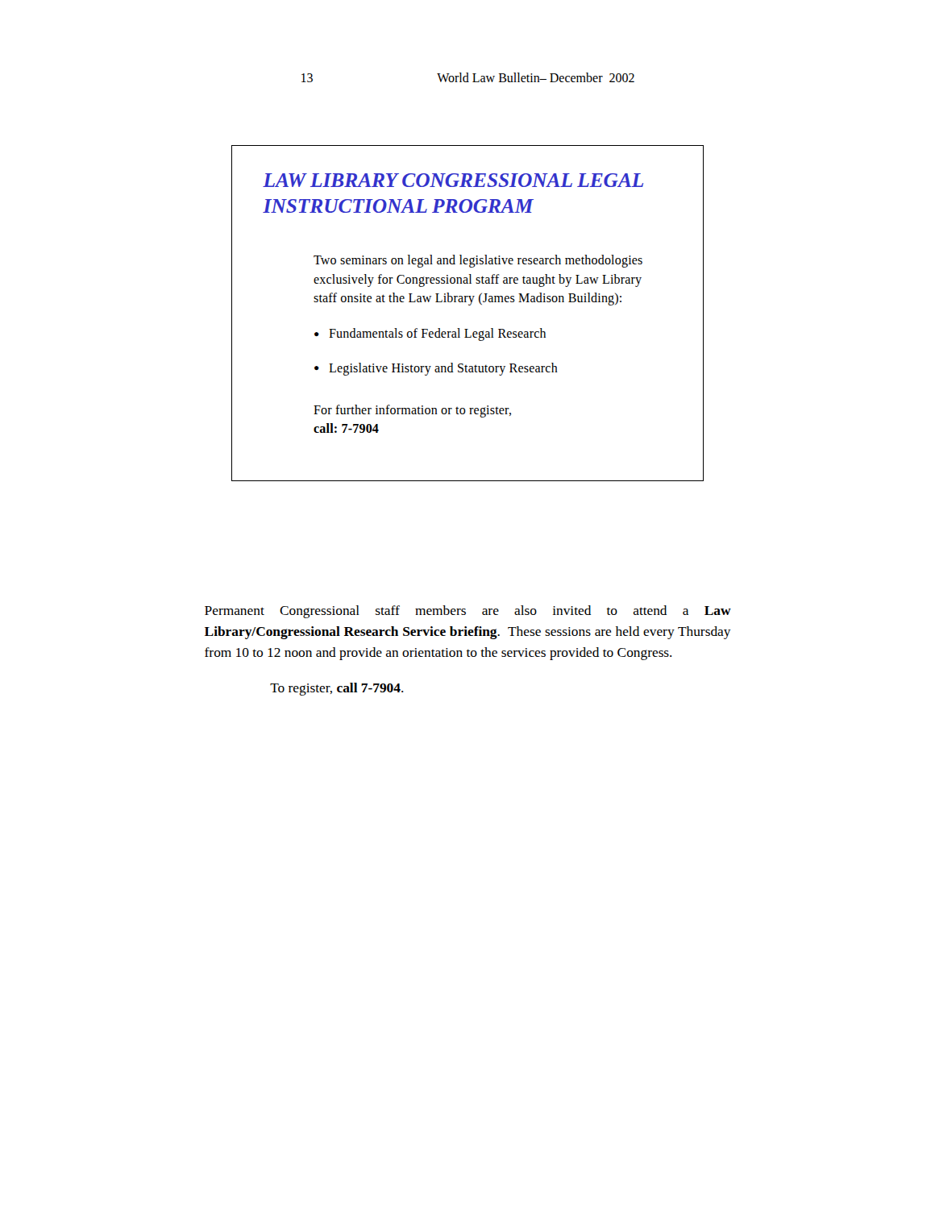13 World Law Bulletin– December 2002
LAW LIBRARY CONGRESSIONAL LEGAL
INSTRUCTIONAL PROGRAM
Two seminars on legal and legislative research methodologies exclusively for Congressional staff are taught by Law Library staff onsite at the Law Library (James Madison Building):
●Fundamentals of Federal Legal Research
●Legislative History and Statutory Research
For further information or to register,
call: 7-7904
Permanent Congressional staff members are also invited to attend a Law Library/Congressional Research Service briefing. These sessions are held every Thursday from 10 to 12 noon and provide an orientation to the services provided to Congress.
To register, call 7-7904.